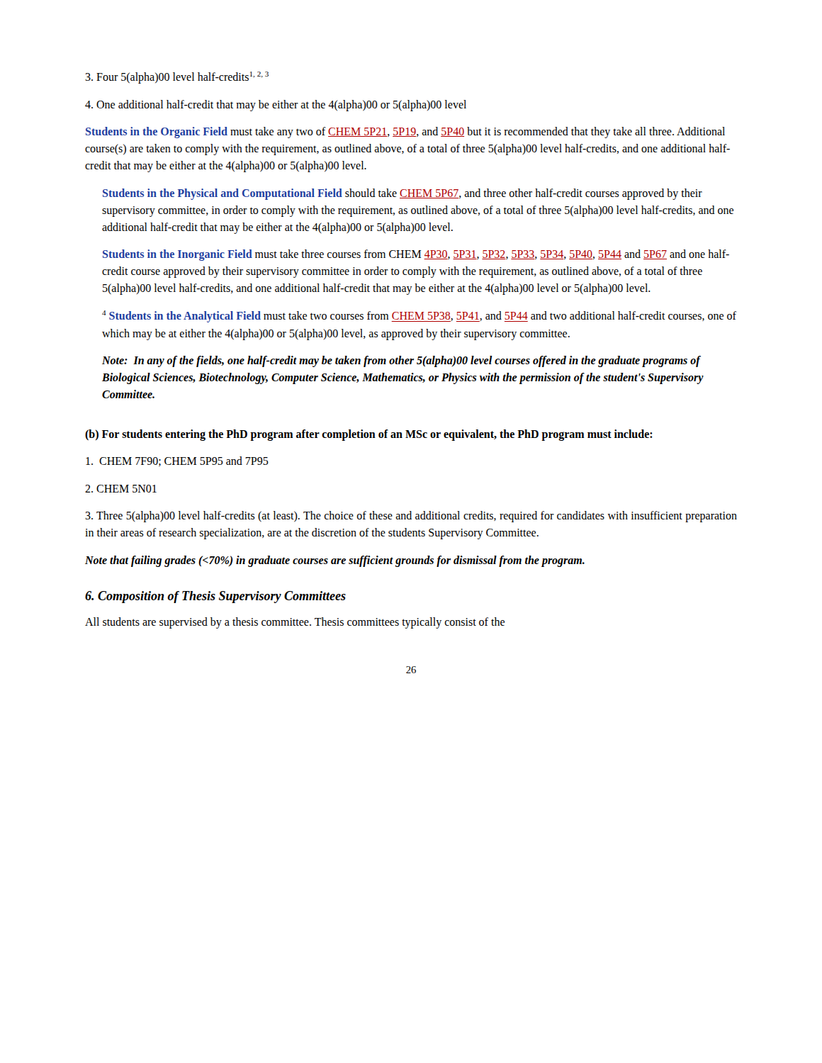3. Four 5(alpha)00 level half-credits1, 2, 3
4. One additional half-credit that may be either at the 4(alpha)00 or 5(alpha)00 level
Students in the Organic Field must take any two of CHEM 5P21, 5P19, and 5P40 but it is recommended that they take all three. Additional course(s) are taken to comply with the requirement, as outlined above, of a total of three 5(alpha)00 level half-credits, and one additional half-credit that may be either at the 4(alpha)00 or 5(alpha)00 level.
Students in the Physical and Computational Field should take CHEM 5P67, and three other half-credit courses approved by their supervisory committee, in order to comply with the requirement, as outlined above, of a total of three 5(alpha)00 level half-credits, and one additional half-credit that may be either at the 4(alpha)00 or 5(alpha)00 level.
Students in the Inorganic Field must take three courses from CHEM 4P30, 5P31, 5P32, 5P33, 5P34, 5P40, 5P44 and 5P67 and one half-credit course approved by their supervisory committee in order to comply with the requirement, as outlined above, of a total of three 5(alpha)00 level half-credits, and one additional half-credit that may be either at the 4(alpha)00 level or 5(alpha)00 level.
4 Students in the Analytical Field must take two courses from CHEM 5P38, 5P41, and 5P44 and two additional half-credit courses, one of which may be at either the 4(alpha)00 or 5(alpha)00 level, as approved by their supervisory committee.
Note: In any of the fields, one half-credit may be taken from other 5(alpha)00 level courses offered in the graduate programs of Biological Sciences, Biotechnology, Computer Science, Mathematics, or Physics with the permission of the student's Supervisory Committee.
(b) For students entering the PhD program after completion of an MSc or equivalent, the PhD program must include:
1. CHEM 7F90; CHEM 5P95 and 7P95
2. CHEM 5N01
3. Three 5(alpha)00 level half-credits (at least). The choice of these and additional credits, required for candidates with insufficient preparation in their areas of research specialization, are at the discretion of the students Supervisory Committee.
Note that failing grades (<70%) in graduate courses are sufficient grounds for dismissal from the program.
6. Composition of Thesis Supervisory Committees
All students are supervised by a thesis committee. Thesis committees typically consist of the
26